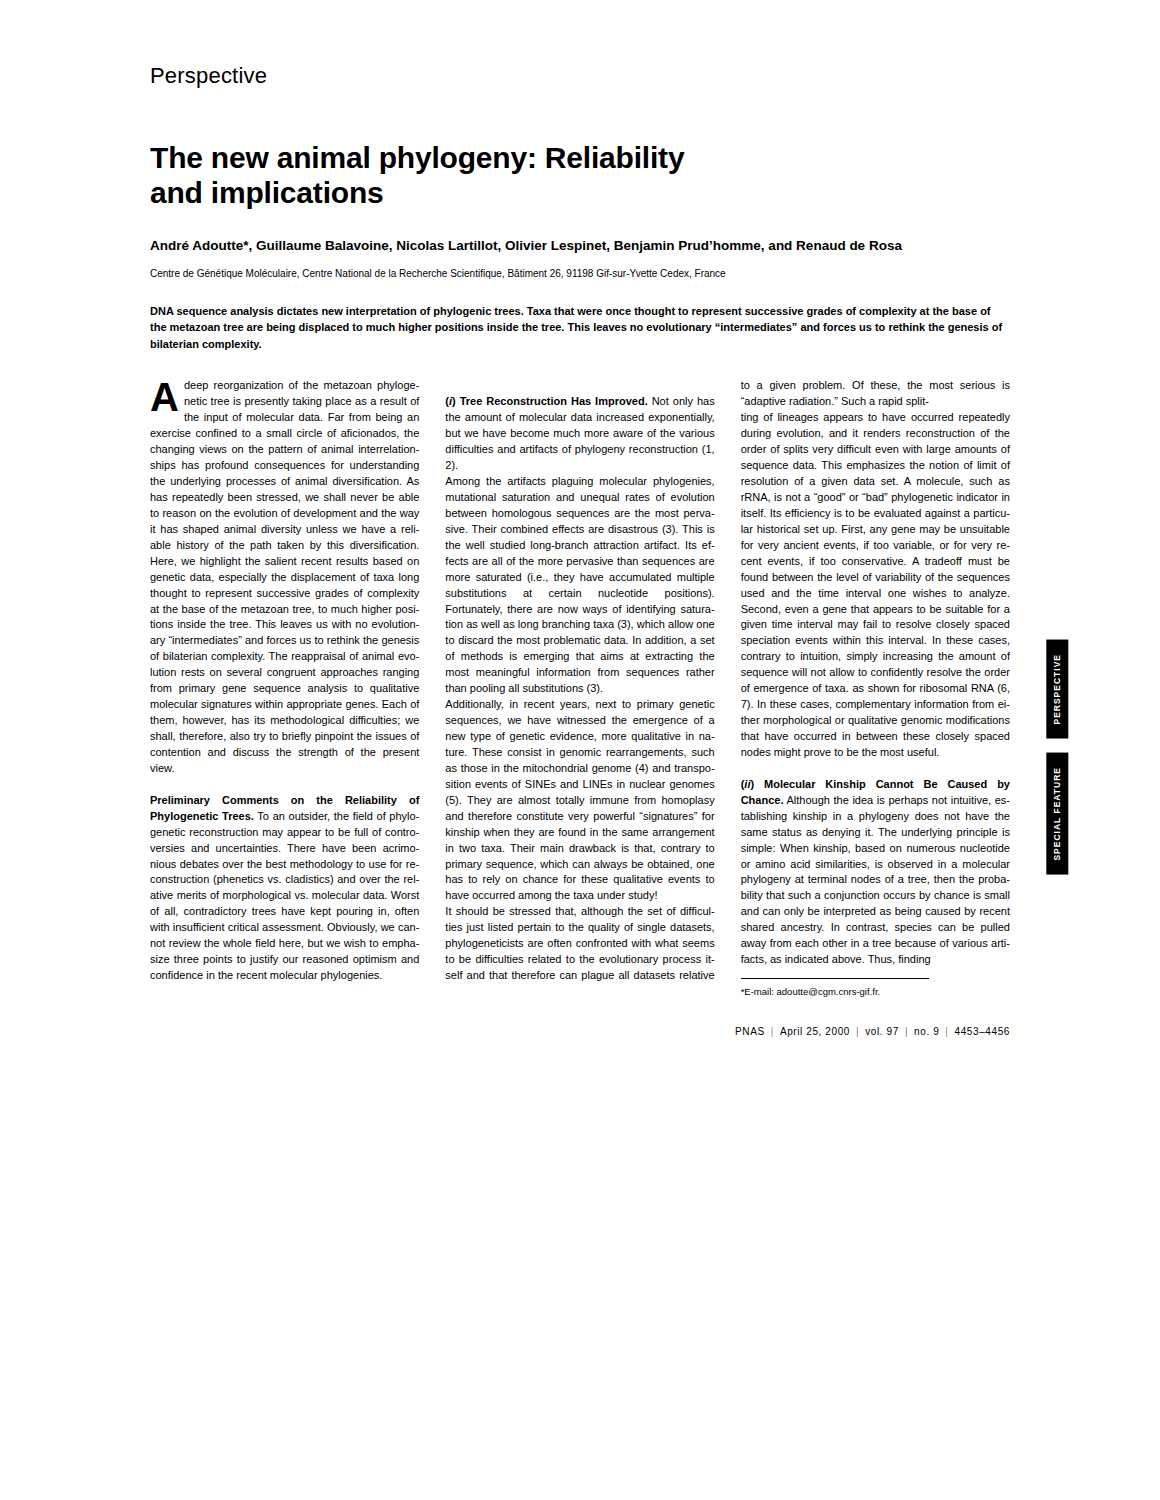Perspective
The new animal phylogeny: Reliability
and implications
André Adoutte*, Guillaume Balavoine, Nicolas Lartillot, Olivier Lespinet, Benjamin Prud’homme, and Renaud de Rosa
Centre de Génétique Moléculaire, Centre National de la Recherche Scientifique, Bâtiment 26, 91198 Gif-sur-Yvette Cedex, France
DNA sequence analysis dictates new interpretation of phylogenic trees. Taxa that were once thought to represent successive grades of complexity at the base of the metazoan tree are being displaced to much higher positions inside the tree. This leaves no evolutionary “intermediates” and forces us to rethink the genesis of bilaterian complexity.
Adeep reorganization of the metazoan phylogenetic tree is presently taking place as a result of the input of molecular data. Far from being an exercise confined to a small circle of aficionados, the changing views on the pattern of animal interrelationships has profound consequences for understanding the underlying processes of animal diversification. As has repeatedly been stressed, we shall never be able to reason on the evolution of development and the way it has shaped animal diversity unless we have a reliable history of the path taken by this diversification. Here, we highlight the salient recent results based on genetic data, especially the displacement of taxa long thought to represent successive grades of complexity at the base of the metazoan tree, to much higher positions inside the tree. This leaves us with no evolutionary “intermediates” and forces us to rethink the genesis of bilaterian complexity. The reappraisal of animal evolution rests on several congruent approaches ranging from primary gene sequence analysis to qualitative molecular signatures within appropriate genes. Each of them, however, has its methodological difficulties; we shall, therefore, also try to briefly pinpoint the issues of contention and discuss the strength of the present view.
Preliminary Comments on the Reliability of Phylogenetic Trees. To an outsider, the field of phylogenetic reconstruction may appear to be full of controversies and uncertainties. There have been acrimonious debates over the best methodology to use for reconstruction (phenetics vs. cladistics) and over the relative merits of morphological vs. molecular data. Worst of all, contradictory trees have kept pouring in, often with insufficient critical assessment. Obviously, we cannot review the whole field here, but we wish to emphasize three points to justify our reasoned optimism and confidence in the recent molecular phylogenies.
(i) Tree Reconstruction Has Improved. Not only has the amount of molecular data increased exponentially, but we have become much more aware of the various difficulties and artifacts of phylogeny reconstruction (1, 2).
Among the artifacts plaguing molecular phylogenies, mutational saturation and unequal rates of evolution between homologous sequences are the most pervasive. Their combined effects are disastrous (3). This is the well studied long-branch attraction artifact. Its effects are all of the more pervasive than sequences are more saturated (i.e., they have accumulated multiple substitutions at certain nucleotide positions). Fortunately, there are now ways of identifying saturation as well as long branching taxa (3), which allow one to discard the most problematic data. In addition, a set of methods is emerging that aims at extracting the most meaningful information from sequences rather than pooling all substitutions (3).
Additionally, in recent years, next to primary genetic sequences, we have witnessed the emergence of a new type of genetic evidence, more qualitative in nature. These consist in genomic rearrangements, such as those in the mitochondrial genome (4) and transposition events of SINEs and LINEs in nuclear genomes (5). They are almost totally immune from homoplasy and therefore constitute very powerful “signatures” for kinship when they are found in the same arrangement in two taxa. Their main drawback is that, contrary to primary sequence, which can always be obtained, one has to rely on chance for these qualitative events to have occurred among the taxa under study!
It should be stressed that, although the set of difficulties just listed pertain to the quality of single datasets, phylogeneticists are often confronted with what seems to be difficulties related to the evolutionary process itself and that therefore can plague all datasets relative to a given problem. Of these, the most serious is “adaptive radiation.” Such a rapid split-
ting of lineages appears to have occurred repeatedly during evolution, and it renders reconstruction of the order of splits very difficult even with large amounts of sequence data. This emphasizes the notion of limit of resolution of a given data set. A molecule, such as rRNA, is not a “good” or “bad” phylogenetic indicator in itself. Its efficiency is to be evaluated against a particular historical set up. First, any gene may be unsuitable for very ancient events, if too variable, or for very recent events, if too conservative. A tradeoff must be found between the level of variability of the sequences used and the time interval one wishes to analyze. Second, even a gene that appears to be suitable for a given time interval may fail to resolve closely spaced speciation events within this interval. In these cases, contrary to intuition, simply increasing the amount of sequence will not allow to confidently resolve the order of emergence of taxa. as shown for ribosomal RNA (6, 7). In these cases, complementary information from either morphological or qualitative genomic modifications that have occurred in between these closely spaced nodes might prove to be the most useful.
(ii) Molecular Kinship Cannot Be Caused by Chance. Although the idea is perhaps not intuitive, establishing kinship in a phylogeny does not have the same status as denying it. The underlying principle is simple: When kinship, based on numerous nucleotide or amino acid similarities, is observed in a molecular phylogeny at terminal nodes of a tree, then the probability that such a conjunction occurs by chance is small and can only be interpreted as being caused by recent shared ancestry. In contrast, species can be pulled away from each other in a tree because of various artifacts, as indicated above. Thus, finding
*E-mail: adoutte@cgm.cnrs-gif.fr.
PERSPECTIVE
SPECIAL FEATURE
PNAS|April 25, 2000|vol. 97|no. 9|4453–4456